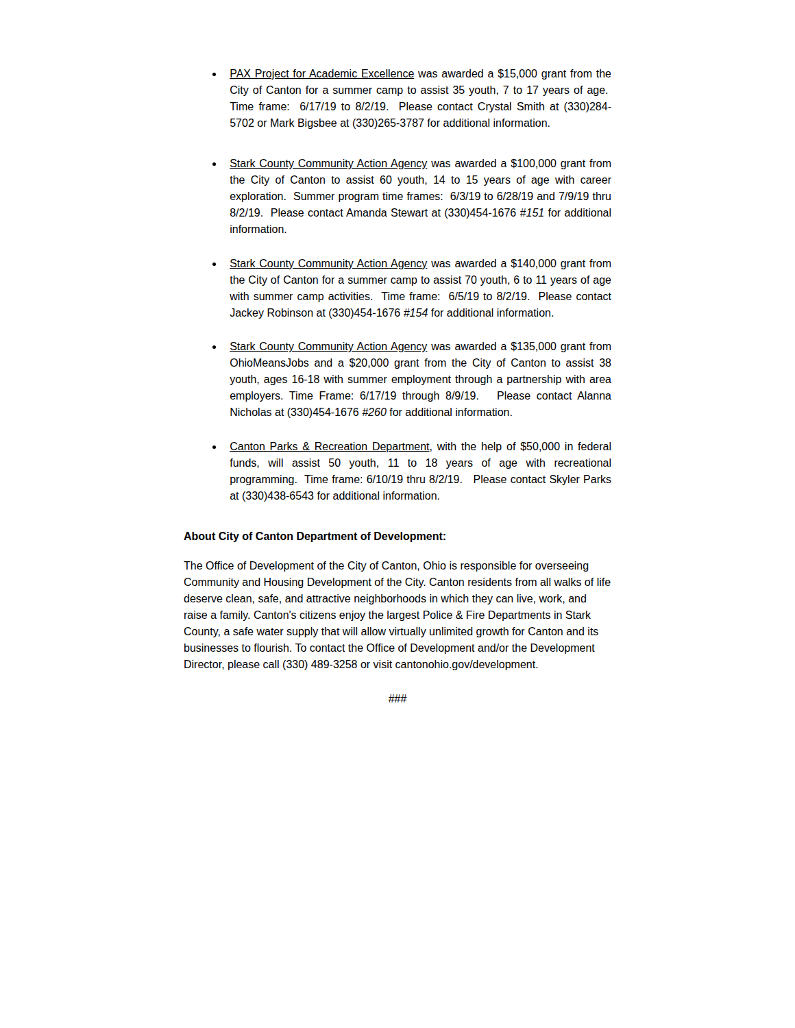PAX Project for Academic Excellence was awarded a $15,000 grant from the City of Canton for a summer camp to assist 35 youth, 7 to 17 years of age. Time frame: 6/17/19 to 8/2/19. Please contact Crystal Smith at (330)284-5702 or Mark Bigsbee at (330)265-3787 for additional information.
Stark County Community Action Agency was awarded a $100,000 grant from the City of Canton to assist 60 youth, 14 to 15 years of age with career exploration. Summer program time frames: 6/3/19 to 6/28/19 and 7/9/19 thru 8/2/19. Please contact Amanda Stewart at (330)454-1676 #151 for additional information.
Stark County Community Action Agency was awarded a $140,000 grant from the City of Canton for a summer camp to assist 70 youth, 6 to 11 years of age with summer camp activities. Time frame: 6/5/19 to 8/2/19. Please contact Jackey Robinson at (330)454-1676 #154 for additional information.
Stark County Community Action Agency was awarded a $135,000 grant from OhioMeansJobs and a $20,000 grant from the City of Canton to assist 38 youth, ages 16-18 with summer employment through a partnership with area employers. Time Frame: 6/17/19 through 8/9/19. Please contact Alanna Nicholas at (330)454-1676 #260 for additional information.
Canton Parks & Recreation Department, with the help of $50,000 in federal funds, will assist 50 youth, 11 to 18 years of age with recreational programming. Time frame: 6/10/19 thru 8/2/19. Please contact Skyler Parks at (330)438-6543 for additional information.
About City of Canton Department of Development:
The Office of Development of the City of Canton, Ohio is responsible for overseeing Community and Housing Development of the City. Canton residents from all walks of life deserve clean, safe, and attractive neighborhoods in which they can live, work, and raise a family. Canton's citizens enjoy the largest Police & Fire Departments in Stark County, a safe water supply that will allow virtually unlimited growth for Canton and its businesses to flourish. To contact the Office of Development and/or the Development Director, please call (330) 489-3258 or visit cantonohio.gov/development.
###